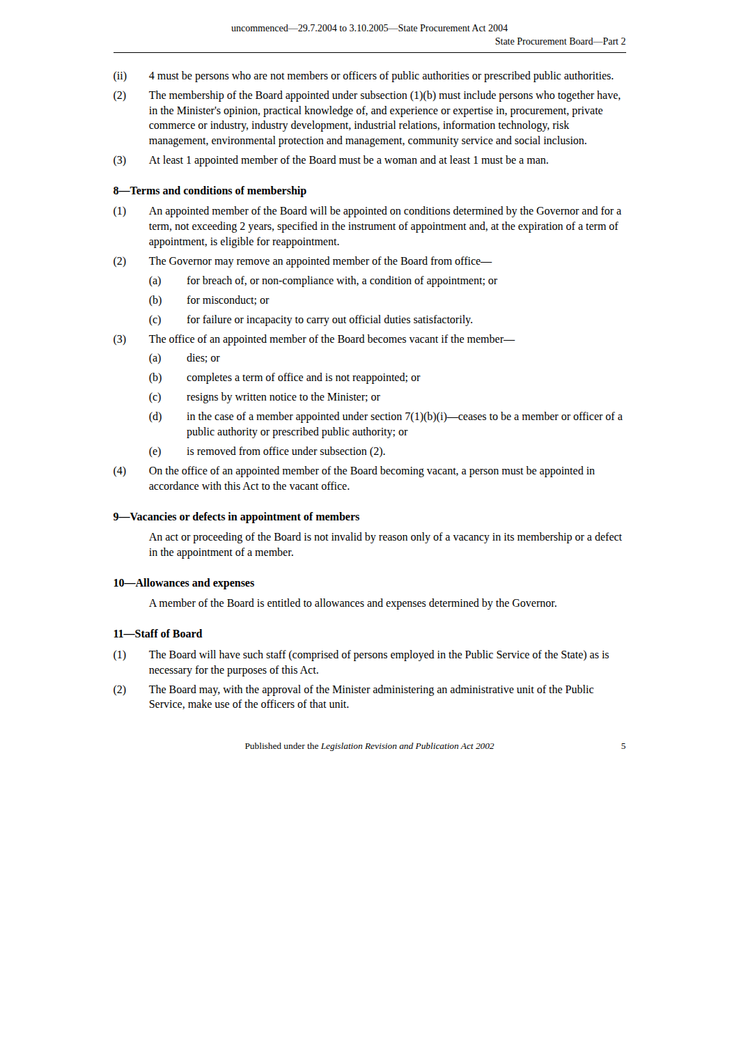uncommenced—29.7.2004 to 3.10.2005—State Procurement Act 2004
State Procurement Board—Part 2
(ii) 4 must be persons who are not members or officers of public authorities or prescribed public authorities.
(2) The membership of the Board appointed under subsection (1)(b) must include persons who together have, in the Minister's opinion, practical knowledge of, and experience or expertise in, procurement, private commerce or industry, industry development, industrial relations, information technology, risk management, environmental protection and management, community service and social inclusion.
(3) At least 1 appointed member of the Board must be a woman and at least 1 must be a man.
8—Terms and conditions of membership
(1) An appointed member of the Board will be appointed on conditions determined by the Governor and for a term, not exceeding 2 years, specified in the instrument of appointment and, at the expiration of a term of appointment, is eligible for reappointment.
(2) The Governor may remove an appointed member of the Board from office—
(a) for breach of, or non-compliance with, a condition of appointment; or
(b) for misconduct; or
(c) for failure or incapacity to carry out official duties satisfactorily.
(3) The office of an appointed member of the Board becomes vacant if the member—
(a) dies; or
(b) completes a term of office and is not reappointed; or
(c) resigns by written notice to the Minister; or
(d) in the case of a member appointed under section 7(1)(b)(i)—ceases to be a member or officer of a public authority or prescribed public authority; or
(e) is removed from office under subsection (2).
(4) On the office of an appointed member of the Board becoming vacant, a person must be appointed in accordance with this Act to the vacant office.
9—Vacancies or defects in appointment of members
An act or proceeding of the Board is not invalid by reason only of a vacancy in its membership or a defect in the appointment of a member.
10—Allowances and expenses
A member of the Board is entitled to allowances and expenses determined by the Governor.
11—Staff of Board
(1) The Board will have such staff (comprised of persons employed in the Public Service of the State) as is necessary for the purposes of this Act.
(2) The Board may, with the approval of the Minister administering an administrative unit of the Public Service, make use of the officers of that unit.
Published under the Legislation Revision and Publication Act 2002
5